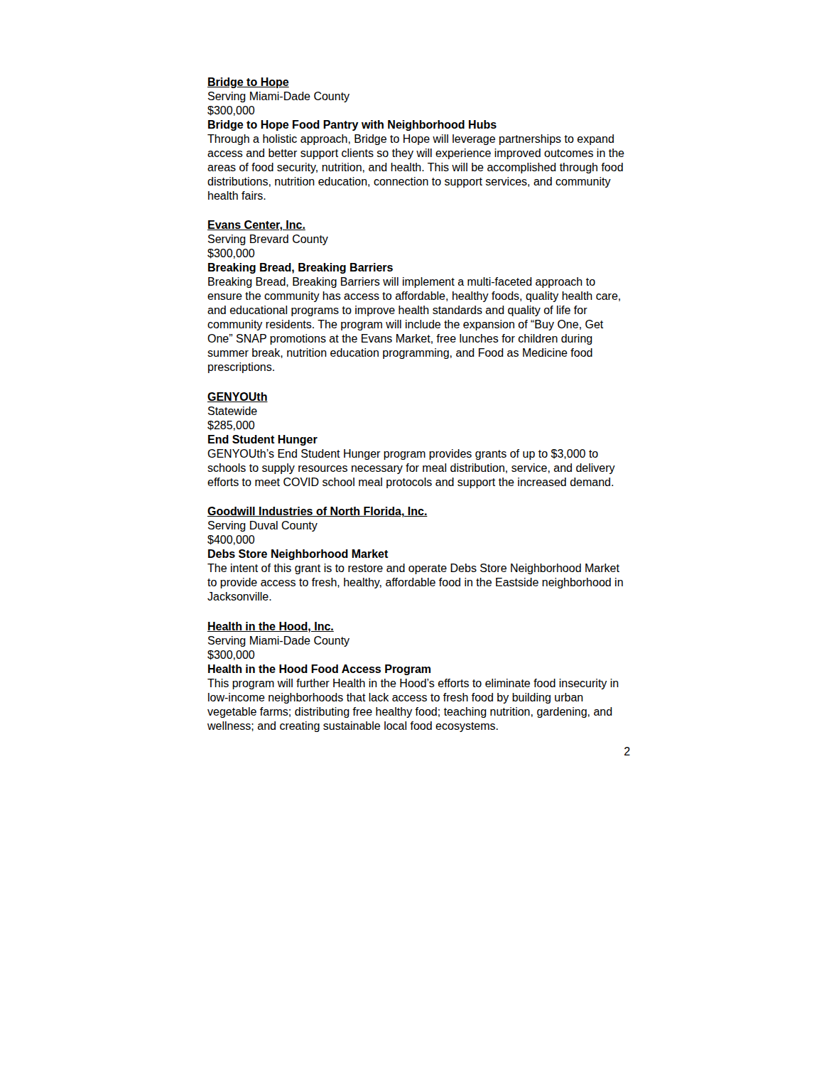Bridge to Hope
Serving Miami-Dade County
$300,000
Bridge to Hope Food Pantry with Neighborhood Hubs
Through a holistic approach, Bridge to Hope will leverage partnerships to expand access and better support clients so they will experience improved outcomes in the areas of food security, nutrition, and health. This will be accomplished through food distributions, nutrition education, connection to support services, and community health fairs.
Evans Center, Inc.
Serving Brevard County
$300,000
Breaking Bread, Breaking Barriers
Breaking Bread, Breaking Barriers will implement a multi-faceted approach to ensure the community has access to affordable, healthy foods, quality health care, and educational programs to improve health standards and quality of life for community residents. The program will include the expansion of “Buy One, Get One” SNAP promotions at the Evans Market, free lunches for children during summer break, nutrition education programming, and Food as Medicine food prescriptions.
GENYOUth
Statewide
$285,000
End Student Hunger
GENYOUth’s End Student Hunger program provides grants of up to $3,000 to schools to supply resources necessary for meal distribution, service, and delivery efforts to meet COVID school meal protocols and support the increased demand.
Goodwill Industries of North Florida, Inc.
Serving Duval County
$400,000
Debs Store Neighborhood Market
The intent of this grant is to restore and operate Debs Store Neighborhood Market to provide access to fresh, healthy, affordable food in the Eastside neighborhood in Jacksonville.
Health in the Hood, Inc.
Serving Miami-Dade County
$300,000
Health in the Hood Food Access Program
This program will further Health in the Hood’s efforts to eliminate food insecurity in low-income neighborhoods that lack access to fresh food by building urban vegetable farms; distributing free healthy food; teaching nutrition, gardening, and wellness; and creating sustainable local food ecosystems.
2